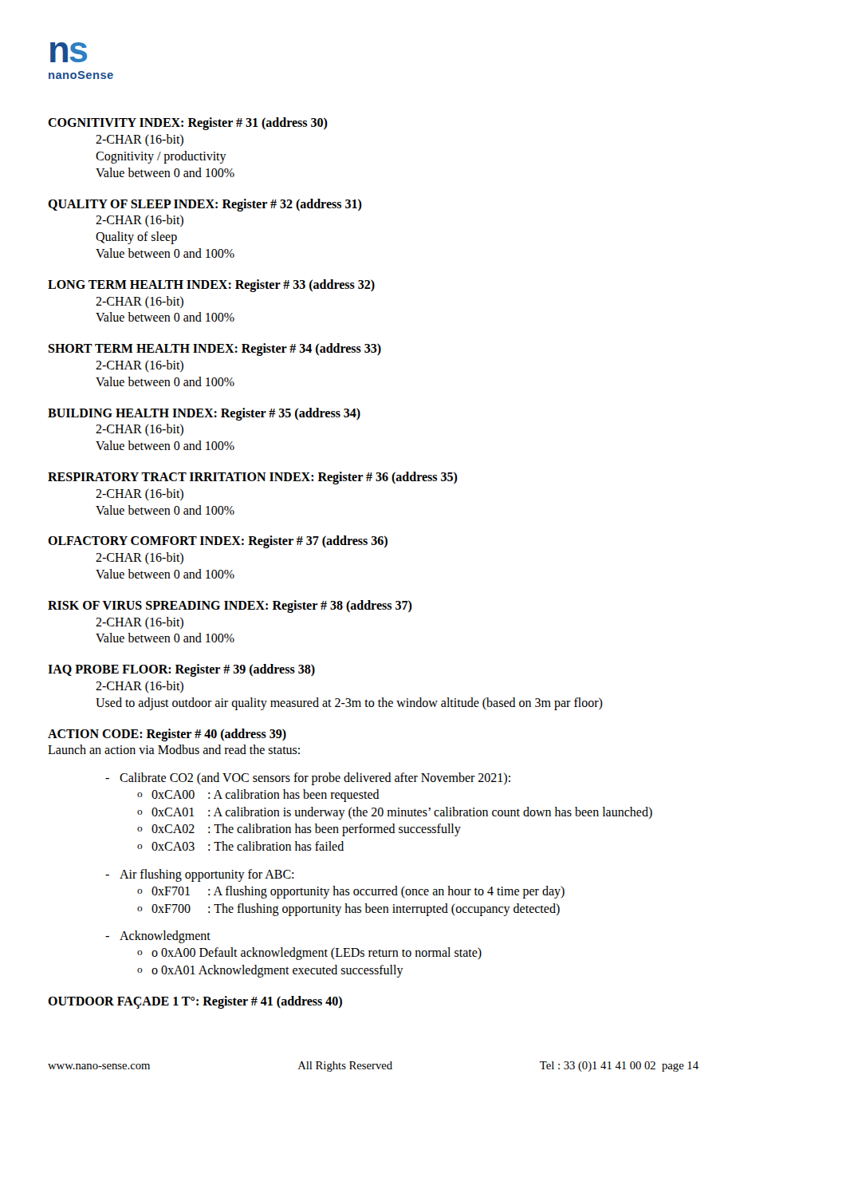ns
nano Sense
COGNITIVITY INDEX: Register # 31 (address 30)
2-CHAR (16-bit)
Cognitivity / productivity
Value between 0 and 100%
QUALITY OF SLEEP INDEX: Register # 32 (address 31)
2-CHAR (16-bit)
Quality of sleep
Value between 0 and 100%
LONG TERM HEALTH INDEX: Register # 33 (address 32)
2-CHAR (16-bit)
Value between 0 and 100%
SHORT TERM HEALTH INDEX: Register # 34 (address 33)
2-CHAR (16-bit)
Value between 0 and 100%
BUILDING HEALTH INDEX: Register # 35 (address 34)
2-CHAR (16-bit)
Value between 0 and 100%
RESPIRATORY TRACT IRRITATION INDEX: Register # 36 (address 35)
2-CHAR (16-bit)
Value between 0 and 100%
OLFACTORY COMFORT INDEX: Register # 37 (address 36)
2-CHAR (16-bit)
Value between 0 and 100%
RISK OF VIRUS SPREADING INDEX: Register # 38 (address 37)
2-CHAR (16-bit)
Value between 0 and 100%
IAQ PROBE FLOOR: Register # 39 (address 38)
2-CHAR (16-bit)
Used to adjust outdoor air quality measured at 2-3m to the window altitude (based on 3m par floor)
ACTION CODE: Register # 40 (address 39)
Launch an action via Modbus and read the status:
Calibrate CO2 (and VOC sensors for probe delivered after November 2021):
0xCA00: A calibration has been requested
0xCA01: A calibration is underway (the 20 minutes’ calibration count down has been launched)
0xCA02: The calibration has been performed successfully
0xCA03: The calibration has failed
Air flushing opportunity for ABC:
0xF701: A flushing opportunity has occurred (once an hour to 4 time per day)
0xF700: The flushing opportunity has been interrupted (occupancy detected)
Acknowledgment
o 0xA00 Default acknowledgment (LEDs return to normal state)
o 0xA01 Acknowledgment executed successfully
OUTDOOR FAÇADE 1 T°: Register # 41 (address 40)
www.nano-sense.com All Rights Reserved Tel : 33 (0)1 41 41 00 02 page 14